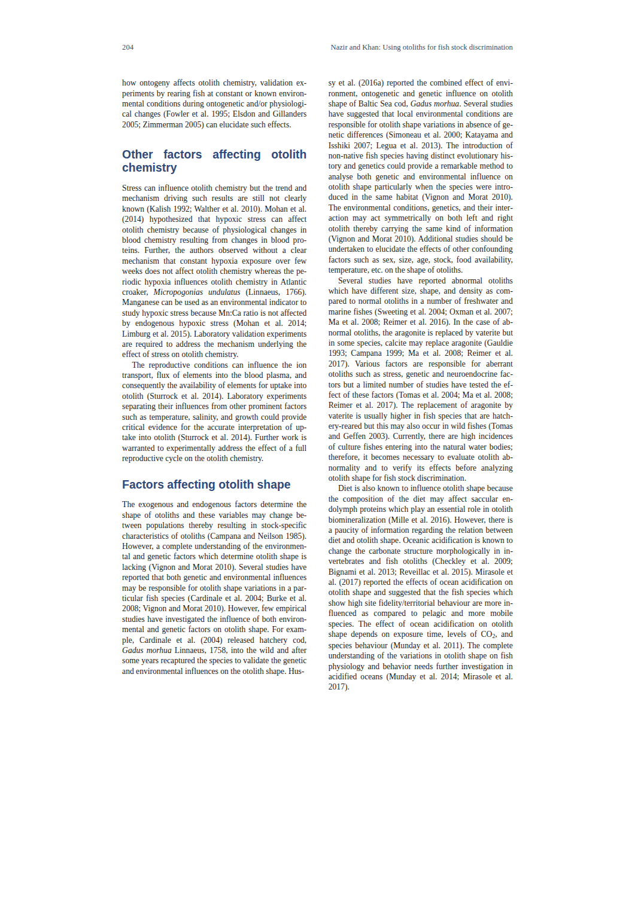204 Nazir and Khan: Using otoliths for fish stock discrimination
how ontogeny affects otolith chemistry, validation experiments by rearing fish at constant or known environmental conditions during ontogenetic and/or physiological changes (Fowler et al. 1995; Elsdon and Gillanders 2005; Zimmerman 2005) can elucidate such effects.
Other factors affecting otolith chemistry
Stress can influence otolith chemistry but the trend and mechanism driving such results are still not clearly known (Kalish 1992; Walther et al. 2010). Mohan et al. (2014) hypothesized that hypoxic stress can affect otolith chemistry because of physiological changes in blood chemistry resulting from changes in blood proteins. Further, the authors observed without a clear mechanism that constant hypoxia exposure over few weeks does not affect otolith chemistry whereas the periodic hypoxia influences otolith chemistry in Atlantic croaker, Micropogonias undulatus (Linnaeus, 1766). Manganese can be used as an environmental indicator to study hypoxic stress because Mn:Ca ratio is not affected by endogenous hypoxic stress (Mohan et al. 2014; Limburg et al. 2015). Laboratory validation experiments are required to address the mechanism underlying the effect of stress on otolith chemistry.
The reproductive conditions can influence the ion transport, flux of elements into the blood plasma, and consequently the availability of elements for uptake into otolith (Sturrock et al. 2014). Laboratory experiments separating their influences from other prominent factors such as temperature, salinity, and growth could provide critical evidence for the accurate interpretation of uptake into otolith (Sturrock et al. 2014). Further work is warranted to experimentally address the effect of a full reproductive cycle on the otolith chemistry.
Factors affecting otolith shape
The exogenous and endogenous factors determine the shape of otoliths and these variables may change between populations thereby resulting in stock-specific characteristics of otoliths (Campana and Neilson 1985). However, a complete understanding of the environmental and genetic factors which determine otolith shape is lacking (Vignon and Morat 2010). Several studies have reported that both genetic and environmental influences may be responsible for otolith shape variations in a particular fish species (Cardinale et al. 2004; Burke et al. 2008; Vignon and Morat 2010). However, few empirical studies have investigated the influence of both environmental and genetic factors on otolith shape. For example, Cardinale et al. (2004) released hatchery cod, Gadus morhua Linnaeus, 1758, into the wild and after some years recaptured the species to validate the genetic and environmental influences on the otolith shape. Hus-
sy et al. (2016a) reported the combined effect of environment, ontogenetic and genetic influence on otolith shape of Baltic Sea cod, Gadus morhua. Several studies have suggested that local environmental conditions are responsible for otolith shape variations in absence of genetic differences (Simoneau et al. 2000; Katayama and Isshiki 2007; Legua et al. 2013). The introduction of non-native fish species having distinct evolutionary history and genetics could provide a remarkable method to analyse both genetic and environmental influence on otolith shape particularly when the species were introduced in the same habitat (Vignon and Morat 2010). The environmental conditions, genetics, and their interaction may act symmetrically on both left and right otolith thereby carrying the same kind of information (Vignon and Morat 2010). Additional studies should be undertaken to elucidate the effects of other confounding factors such as sex, size, age, stock, food availability, temperature, etc. on the shape of otoliths.
Several studies have reported abnormal otoliths which have different size, shape, and density as compared to normal otoliths in a number of freshwater and marine fishes (Sweeting et al. 2004; Oxman et al. 2007; Ma et al. 2008; Reimer et al. 2016). In the case of abnormal otoliths, the aragonite is replaced by vaterite but in some species, calcite may replace aragonite (Gauldie 1993; Campana 1999; Ma et al. 2008; Reimer et al. 2017). Various factors are responsible for aberrant otoliths such as stress, genetic and neuroendocrine factors but a limited number of studies have tested the effect of these factors (Tomas et al. 2004; Ma et al. 2008; Reimer et al. 2017). The replacement of aragonite by vaterite is usually higher in fish species that are hatchery-reared but this may also occur in wild fishes (Tomas and Geffen 2003). Currently, there are high incidences of culture fishes entering into the natural water bodies; therefore, it becomes necessary to evaluate otolith abnormality and to verify its effects before analyzing otolith shape for fish stock discrimination.
Diet is also known to influence otolith shape because the composition of the diet may affect saccular endolymph proteins which play an essential role in otolith biomineralization (Mille et al. 2016). However, there is a paucity of information regarding the relation between diet and otolith shape. Oceanic acidification is known to change the carbonate structure morphologically in invertebrates and fish otoliths (Checkley et al. 2009; Bignami et al. 2013; Reveillac et al. 2015). Mirasole et al. (2017) reported the effects of ocean acidification on otolith shape and suggested that the fish species which show high site fidelity/territorial behaviour are more influenced as compared to pelagic and more mobile species. The effect of ocean acidification on otolith shape depends on exposure time, levels of CO2, and species behaviour (Munday et al. 2011). The complete understanding of the variations in otolith shape on fish physiology and behavior needs further investigation in acidified oceans (Munday et al. 2014; Mirasole et al. 2017).